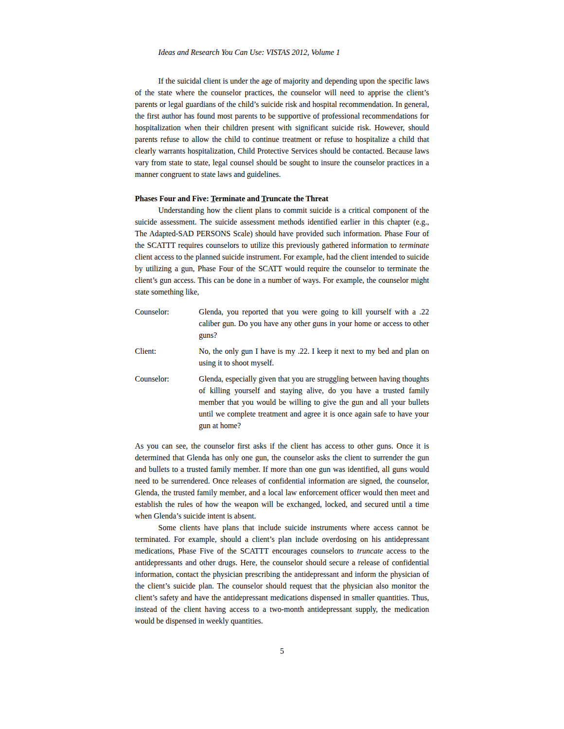Ideas and Research You Can Use: VISTAS 2012, Volume 1
If the suicidal client is under the age of majority and depending upon the specific laws of the state where the counselor practices, the counselor will need to apprise the client’s parents or legal guardians of the child’s suicide risk and hospital recommendation. In general, the first author has found most parents to be supportive of professional recommendations for hospitalization when their children present with significant suicide risk. However, should parents refuse to allow the child to continue treatment or refuse to hospitalize a child that clearly warrants hospitalization, Child Protective Services should be contacted. Because laws vary from state to state, legal counsel should be sought to insure the counselor practices in a manner congruent to state laws and guidelines.
Phases Four and Five: Terminate and Truncate the Threat
Understanding how the client plans to commit suicide is a critical component of the suicide assessment. The suicide assessment methods identified earlier in this chapter (e.g., The Adapted-SAD PERSONS Scale) should have provided such information. Phase Four of the SCATTT requires counselors to utilize this previously gathered information to terminate client access to the planned suicide instrument. For example, had the client intended to suicide by utilizing a gun, Phase Four of the SCATT would require the counselor to terminate the client’s gun access. This can be done in a number of ways. For example, the counselor might state something like,
| Counselor: | Glenda, you reported that you were going to kill yourself with a .22 caliber gun. Do you have any other guns in your home or access to other guns? |
| Client: | No, the only gun I have is my .22. I keep it next to my bed and plan on using it to shoot myself. |
| Counselor: | Glenda, especially given that you are struggling between having thoughts of killing yourself and staying alive, do you have a trusted family member that you would be willing to give the gun and all your bullets until we complete treatment and agree it is once again safe to have your gun at home? |
As you can see, the counselor first asks if the client has access to other guns. Once it is determined that Glenda has only one gun, the counselor asks the client to surrender the gun and bullets to a trusted family member. If more than one gun was identified, all guns would need to be surrendered. Once releases of confidential information are signed, the counselor, Glenda, the trusted family member, and a local law enforcement officer would then meet and establish the rules of how the weapon will be exchanged, locked, and secured until a time when Glenda’s suicide intent is absent.
Some clients have plans that include suicide instruments where access cannot be terminated. For example, should a client’s plan include overdosing on his antidepressant medications, Phase Five of the SCATTT encourages counselors to truncate access to the antidepressants and other drugs. Here, the counselor should secure a release of confidential information, contact the physician prescribing the antidepressant and inform the physician of the client’s suicide plan. The counselor should request that the physician also monitor the client’s safety and have the antidepressant medications dispensed in smaller quantities. Thus, instead of the client having access to a two-month antidepressant supply, the medication would be dispensed in weekly quantities.
5